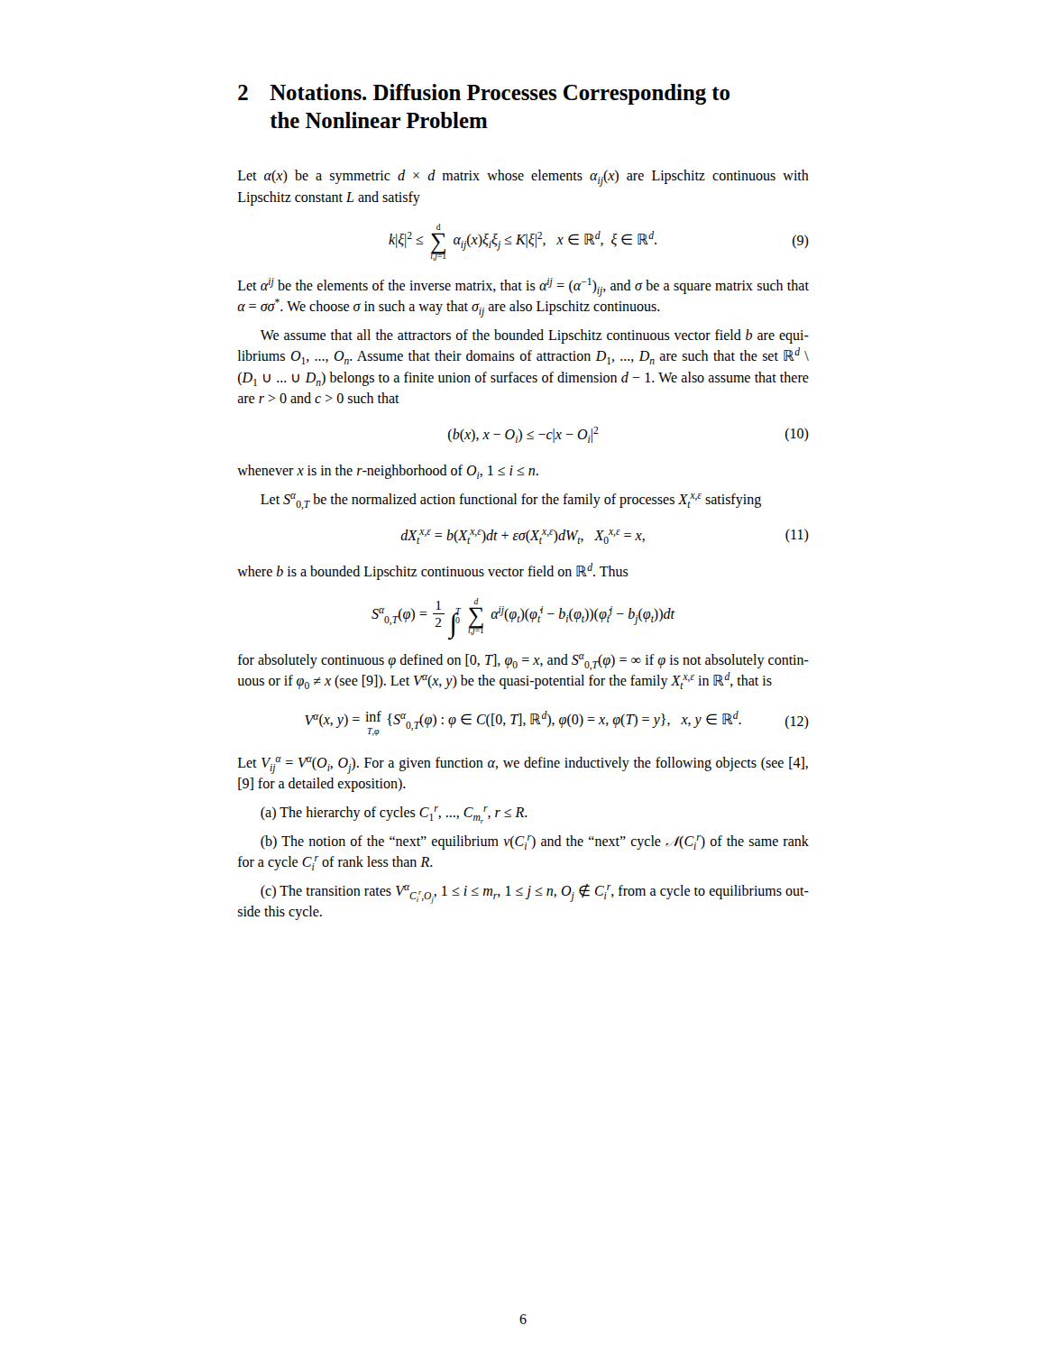2 Notations. Diffusion Processes Corresponding to the Nonlinear Problem
Let α(x) be a symmetric d × d matrix whose elements αij(x) are Lipschitz continuous with Lipschitz constant L and satisfy
k|ξ|2 ≤ d∑i,j=1 αij(x)ξiξj ≤ K|ξ|2, x ∈ ℝd, ξ ∈ ℝd. (9)
Let αij be the elements of the inverse matrix, that is αij = (α−1)ij, and σ be a square matrix such that α = σσ*. We choose σ in such a way that σij are also Lipschitz continuous.
We assume that all the attractors of the bounded Lipschitz continuous vector field b are equilibriums O1, ..., On. Assume that their domains of attraction D1, ..., Dn are such that the set ℝd \ (D1 ∪ ... ∪ Dn) belongs to a finite union of surfaces of dimension d − 1. We also assume that there are r > 0 and c > 0 such that
(b(x), x − Oi) ≤ −c|x − Oi|2 (10)
whenever x is in the r-neighborhood of Oi, 1 ≤ i ≤ n.
Let Sα0,T be the normalized action functional for the family of processes Xtx,ε satisfying
dXtx,ε = b(Xtx,ε)dt + εσ(Xtx,ε)dWt, X0x,ε = x, (11)
where b is a bounded Lipschitz continuous vector field on ℝd. Thus
Sα0,T(φ) = 12 ∫T 0 d∑i,j=1 αij(φt)(φ̇ti − bi(φt))(φ̇tj − bj(φt))dt
for absolutely continuous φ defined on [0, T], φ0 = x, and Sα0,T(φ) = ∞ if φ is not absolutely continuous or if φ0 ≠ x (see [9]). Let Vα(x, y) be the quasi-potential for the family Xtx,ε in ℝd, that is
Vα(x, y) = inf T,φ {Sα0,T(φ) : φ ∈ C([0, T], ℝd), φ(0) = x, φ(T) = y}, x, y ∈ ℝd. (12)
Let Vijα = Vα(Oi, Oj). For a given function α, we define inductively the following objects (see [4], [9] for a detailed exposition).
(a) The hierarchy of cycles C1r, ..., Cmrr, r ≤ R.
(b) The notion of the “next” equilibrium ν(Cir) and the “next” cycle 𝒩(Cir) of the same rank for a cycle Cir of rank less than R.
(c) The transition rates VαCir,Oj, 1 ≤ i ≤ mr, 1 ≤ j ≤ n, Oj ∉ Cir, from a cycle to equilibriums outside this cycle.
6